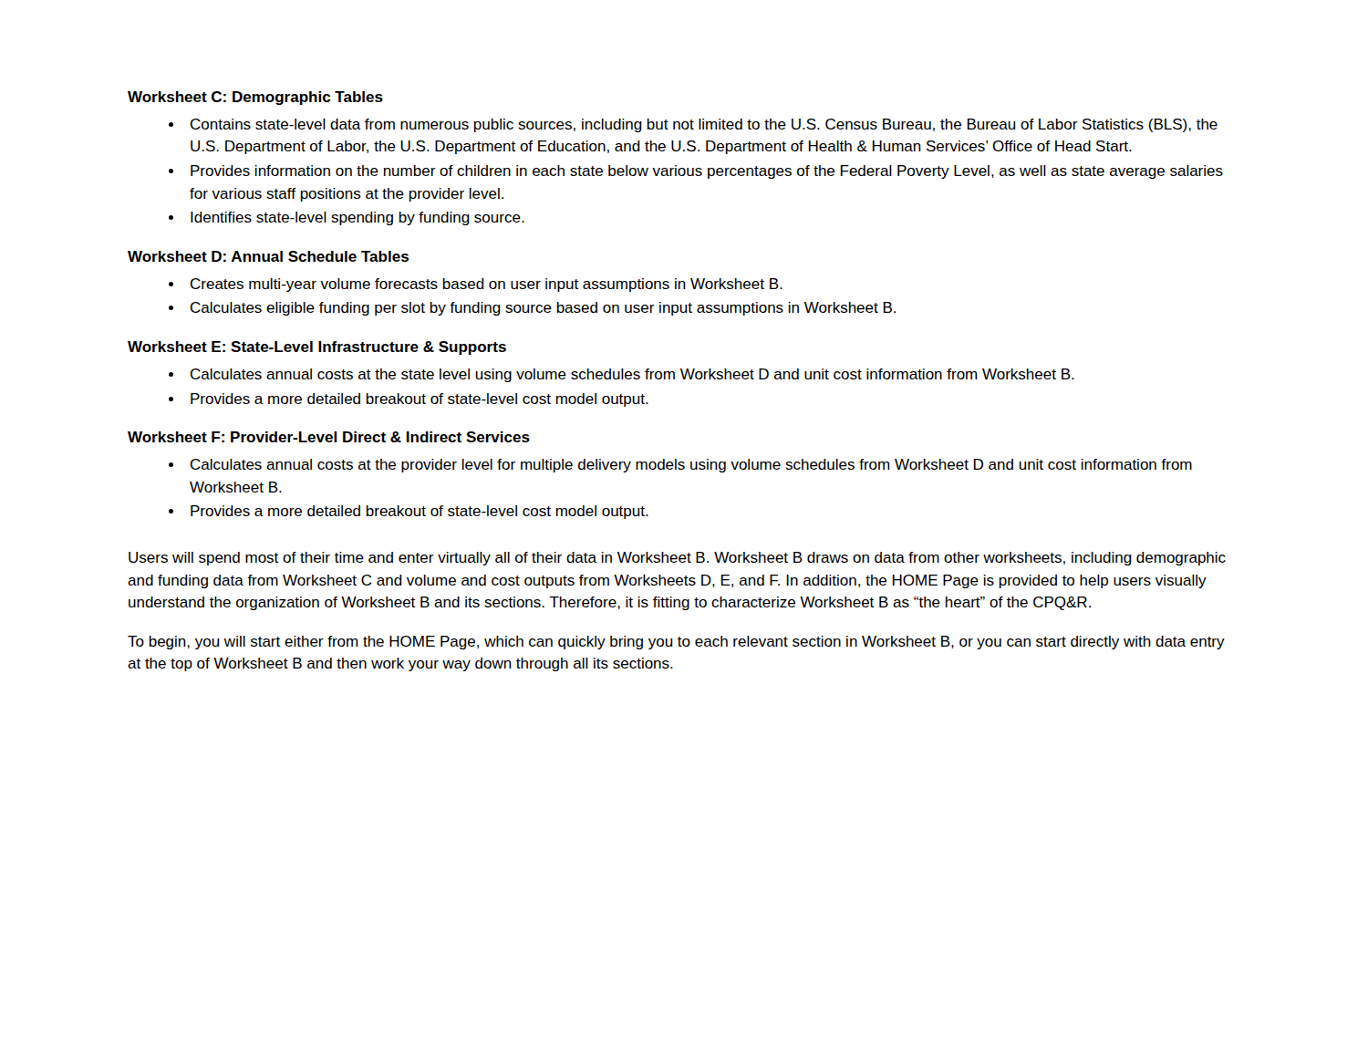Worksheet C: Demographic Tables
Contains state-level data from numerous public sources, including but not limited to the U.S. Census Bureau, the Bureau of Labor Statistics (BLS), the U.S. Department of Labor, the U.S. Department of Education, and the U.S. Department of Health & Human Services’ Office of Head Start.
Provides information on the number of children in each state below various percentages of the Federal Poverty Level, as well as state average salaries for various staff positions at the provider level.
Identifies state-level spending by funding source.
Worksheet D: Annual Schedule Tables
Creates multi-year volume forecasts based on user input assumptions in Worksheet B.
Calculates eligible funding per slot by funding source based on user input assumptions in Worksheet B.
Worksheet E: State-Level Infrastructure & Supports
Calculates annual costs at the state level using volume schedules from Worksheet D and unit cost information from Worksheet B.
Provides a more detailed breakout of state-level cost model output.
Worksheet F: Provider-Level Direct & Indirect Services
Calculates annual costs at the provider level for multiple delivery models using volume schedules from Worksheet D and unit cost information from Worksheet B.
Provides a more detailed breakout of state-level cost model output.
Users will spend most of their time and enter virtually all of their data in Worksheet B. Worksheet B draws on data from other worksheets, including demographic and funding data from Worksheet C and volume and cost outputs from Worksheets D, E, and F. In addition, the HOME Page is provided to help users visually understand the organization of Worksheet B and its sections. Therefore, it is fitting to characterize Worksheet B as “the heart” of the CPQ&R.
To begin, you will start either from the HOME Page, which can quickly bring you to each relevant section in Worksheet B, or you can start directly with data entry at the top of Worksheet B and then work your way down through all its sections.